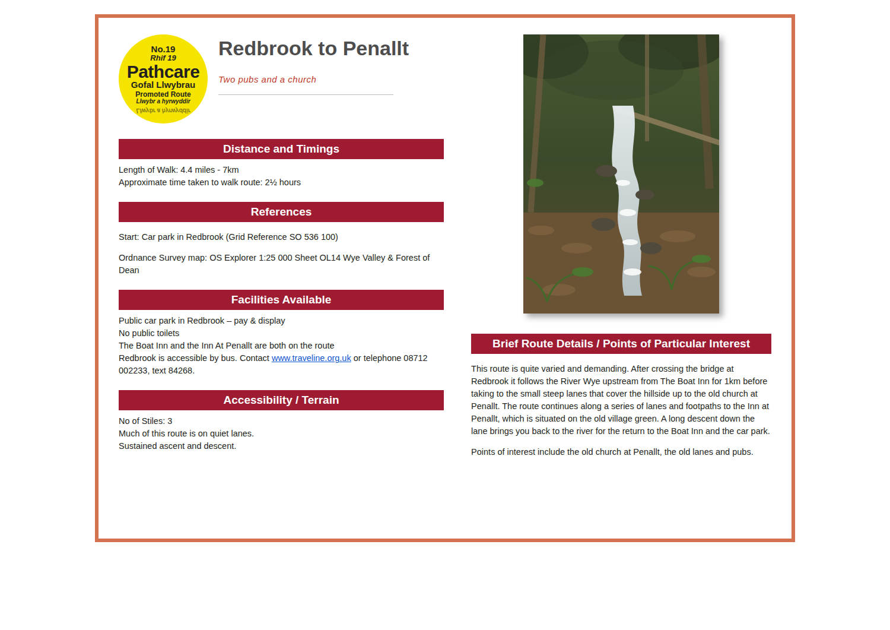No.19 Rhif 19 Pathcare Gofal Llwybrau Promoted Route Llwybr a hyrwyddir Llwybr a hyrwyddir
Redbrook to Penallt
Two pubs and a church
Distance and Timings
Length of Walk: 4.4 miles - 7km
Approximate time taken to walk route: 2½ hours
References
Start: Car park in Redbrook (Grid Reference SO 536 100)
Ordnance Survey map: OS Explorer 1:25 000 Sheet OL14 Wye Valley & Forest of Dean
Facilities Available
Public car park in Redbrook – pay & display
No public toilets
The Boat Inn and the Inn At Penallt are both on the route
Redbrook is accessible by bus. Contact www.traveline.org.uk or telephone 08712 002233, text 84268.
Accessibility / Terrain
No of Stiles: 3
Much of this route is on quiet lanes.
Sustained ascent and descent.
Brief Route Details / Points of Particular Interest
This route is quite varied and demanding. After crossing the bridge at Redbrook it follows the River Wye upstream from The Boat Inn for 1km before taking to the small steep lanes that cover the hillside up to the old church at Penallt. The route continues along a series of lanes and footpaths to the Inn at Penallt, which is situated on the old village green. A long descent down the lane brings you back to the river for the return to the Boat Inn and the car park.
Points of interest include the old church at Penallt, the old lanes and pubs.